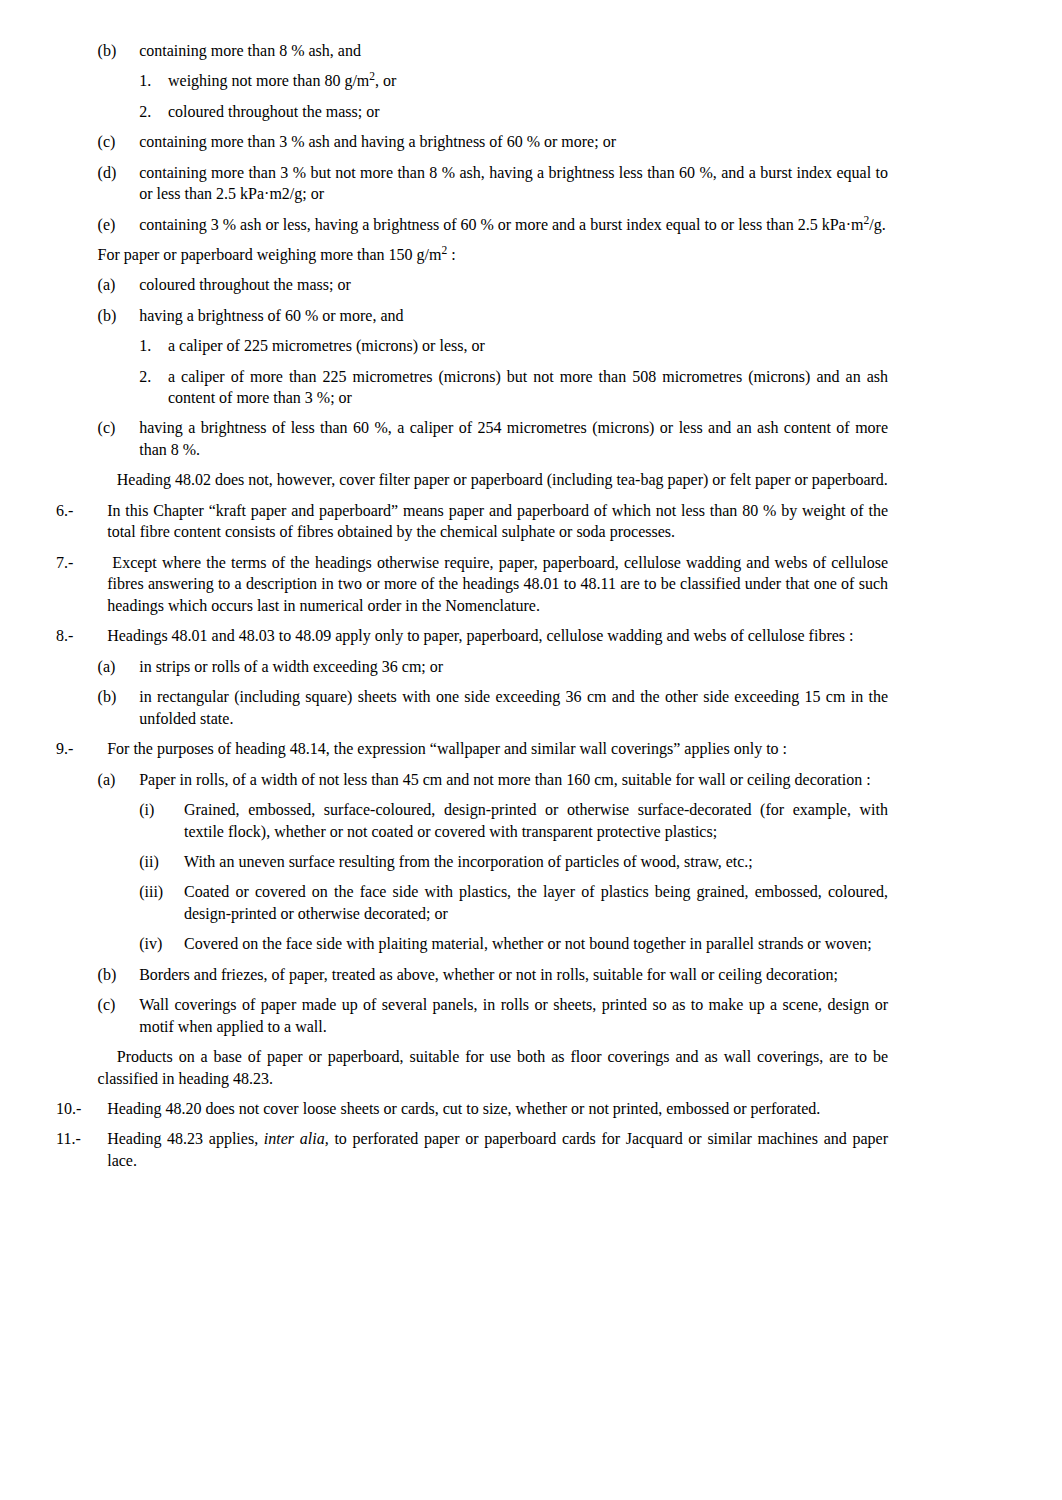(b) containing more than 8 % ash, and
1. weighing not more than 80 g/m2, or
2. coloured throughout the mass; or
(c) containing more than 3 % ash and having a brightness of 60 % or more; or
(d) containing more than 3 % but not more than 8 % ash, having a brightness less than 60 %, and a burst index equal to or less than 2.5 kPa·m2/g; or
(e) containing 3 % ash or less, having a brightness of 60 % or more and a burst index equal to or less than 2.5 kPa·m2/g.
For paper or paperboard weighing more than 150 g/m2 :
(a) coloured throughout the mass; or
(b) having a brightness of 60 % or more, and
1. a caliper of 225 micrometres (microns) or less, or
2. a caliper of more than 225 micrometres (microns) but not more than 508 micrometres (microns) and an ash content of more than 3 %; or
(c) having a brightness of less than 60 %, a caliper of 254 micrometres (microns) or less and an ash content of more than 8 %.
Heading 48.02 does not, however, cover filter paper or paperboard (including tea-bag paper) or felt paper or paperboard.
6.- In this Chapter “kraft paper and paperboard” means paper and paperboard of which not less than 80 % by weight of the total fibre content consists of fibres obtained by the chemical sulphate or soda processes.
7.- Except where the terms of the headings otherwise require, paper, paperboard, cellulose wadding and webs of cellulose fibres answering to a description in two or more of the headings 48.01 to 48.11 are to be classified under that one of such headings which occurs last in numerical order in the Nomenclature.
8.- Headings 48.01 and 48.03 to 48.09 apply only to paper, paperboard, cellulose wadding and webs of cellulose fibres :
(a) in strips or rolls of a width exceeding 36 cm; or
(b) in rectangular (including square) sheets with one side exceeding 36 cm and the other side exceeding 15 cm in the unfolded state.
9.- For the purposes of heading 48.14, the expression “wallpaper and similar wall coverings” applies only to :
(a) Paper in rolls, of a width of not less than 45 cm and not more than 160 cm, suitable for wall or ceiling decoration :
(i) Grained, embossed, surface-coloured, design-printed or otherwise surface-decorated (for example, with textile flock), whether or not coated or covered with transparent protective plastics;
(ii) With an uneven surface resulting from the incorporation of particles of wood, straw, etc.;
(iii) Coated or covered on the face side with plastics, the layer of plastics being grained, embossed, coloured, design-printed or otherwise decorated; or
(iv) Covered on the face side with plaiting material, whether or not bound together in parallel strands or woven;
(b) Borders and friezes, of paper, treated as above, whether or not in rolls, suitable for wall or ceiling decoration;
(c) Wall coverings of paper made up of several panels, in rolls or sheets, printed so as to make up a scene, design or motif when applied to a wall.
Products on a base of paper or paperboard, suitable for use both as floor coverings and as wall coverings, are to be classified in heading 48.23.
10.- Heading 48.20 does not cover loose sheets or cards, cut to size, whether or not printed, embossed or perforated.
11.- Heading 48.23 applies, inter alia, to perforated paper or paperboard cards for Jacquard or similar machines and paper lace.